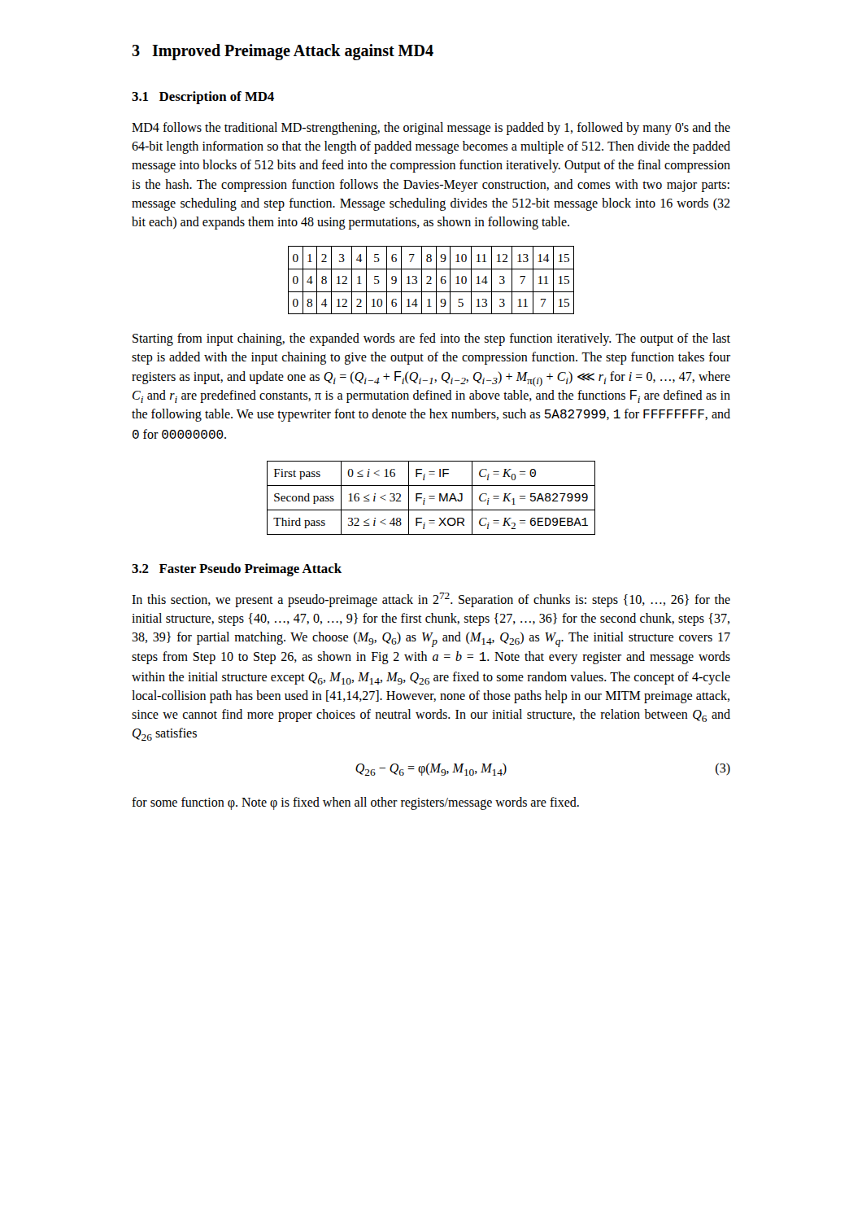3 Improved Preimage Attack against MD4
3.1 Description of MD4
MD4 follows the traditional MD-strengthening, the original message is padded by 1, followed by many 0's and the 64-bit length information so that the length of padded message becomes a multiple of 512. Then divide the padded message into blocks of 512 bits and feed into the compression function iteratively. Output of the final compression is the hash. The compression function follows the Davies-Meyer construction, and comes with two major parts: message scheduling and step function. Message scheduling divides the 512-bit message block into 16 words (32 bit each) and expands them into 48 using permutations, as shown in following table.
| 0 | 1 | 2 | 3 | 4 | 5 | 6 | 7 | 8 | 9 | 10 | 11 | 12 | 13 | 14 | 15 |
| 0 | 4 | 8 | 12 | 1 | 5 | 9 | 13 | 2 | 6 | 10 | 14 | 3 | 7 | 11 | 15 |
| 0 | 8 | 4 | 12 | 2 | 10 | 6 | 14 | 1 | 9 | 5 | 13 | 3 | 11 | 7 | 15 |
Starting from input chaining, the expanded words are fed into the step function iteratively. The output of the last step is added with the input chaining to give the output of the compression function. The step function takes four registers as input, and update one as Qi = (Qi−4 + Fi(Qi−1, Qi−2, Qi−3) + Mπ(i) + Ci) ⋘ ri for i = 0, …, 47, where Ci and ri are predefined constants, π is a permutation defined in above table, and the functions Fi are defined as in the following table. We use typewriter font to denote the hex numbers, such as 5A827999, 1 for FFFFFFFF, and 0 for 00000000.
| First pass | 0 ≤ i < 16 | F i = IF | C i = K 0 = 0 |
| Second pass | 16 ≤ i < 32 | F i = MAJ | C i = K 1 = 5A827999 |
| Third pass | 32 ≤ i < 48 | F i = XOR | C i = K 2 = 6ED9EBA1 |
3.2 Faster Pseudo Preimage Attack
In this section, we present a pseudo-preimage attack in 272. Separation of chunks is: steps {10, …, 26} for the initial structure, steps {40, …, 47, 0, …, 9} for the first chunk, steps {27, …, 36} for the second chunk, steps {37, 38, 39} for partial matching. We choose (M9, Q6) as Wp and (M14, Q26) as Wq. The initial structure covers 17 steps from Step 10 to Step 26, as shown in Fig 2 with a = b = 1. Note that every register and message words within the initial structure except Q6, M10, M14, M9, Q26 are fixed to some random values. The concept of 4-cycle local-collision path has been used in [41,14,27]. However, none of those paths help in our MITM preimage attack, since we cannot find more proper choices of neutral words. In our initial structure, the relation between Q6 and Q26 satisfies
Q26 − Q6 = φ(M9, M10, M14) (3)
for some function φ. Note φ is fixed when all other registers/message words are fixed.